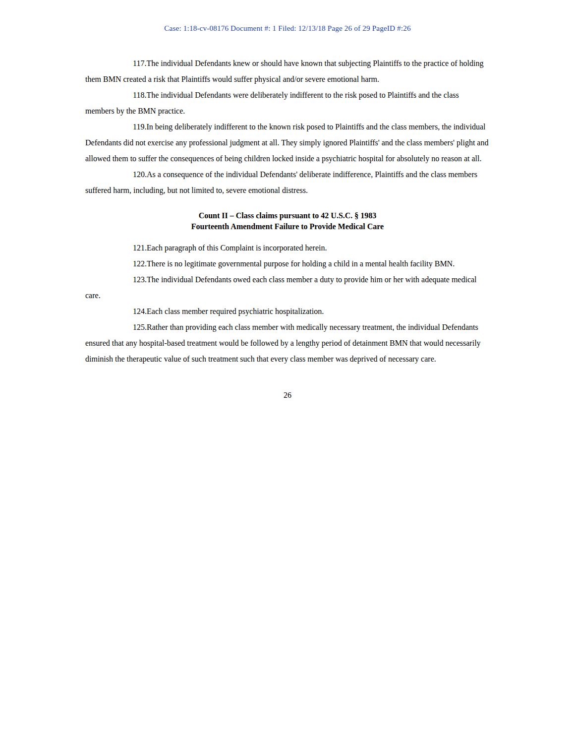Case: 1:18-cv-08176 Document #: 1 Filed: 12/13/18 Page 26 of 29 PageID #:26
117. The individual Defendants knew or should have known that subjecting Plaintiffs to the practice of holding them BMN created a risk that Plaintiffs would suffer physical and/or severe emotional harm.
118. The individual Defendants were deliberately indifferent to the risk posed to Plaintiffs and the class members by the BMN practice.
119. In being deliberately indifferent to the known risk posed to Plaintiffs and the class members, the individual Defendants did not exercise any professional judgment at all. They simply ignored Plaintiffs' and the class members' plight and allowed them to suffer the consequences of being children locked inside a psychiatric hospital for absolutely no reason at all.
120. As a consequence of the individual Defendants' deliberate indifference, Plaintiffs and the class members suffered harm, including, but not limited to, severe emotional distress.
Count II – Class claims pursuant to 42 U.S.C. § 1983
Fourteenth Amendment Failure to Provide Medical Care
121. Each paragraph of this Complaint is incorporated herein.
122. There is no legitimate governmental purpose for holding a child in a mental health facility BMN.
123. The individual Defendants owed each class member a duty to provide him or her with adequate medical care.
124. Each class member required psychiatric hospitalization.
125. Rather than providing each class member with medically necessary treatment, the individual Defendants ensured that any hospital-based treatment would be followed by a lengthy period of detainment BMN that would necessarily diminish the therapeutic value of such treatment such that every class member was deprived of necessary care.
26